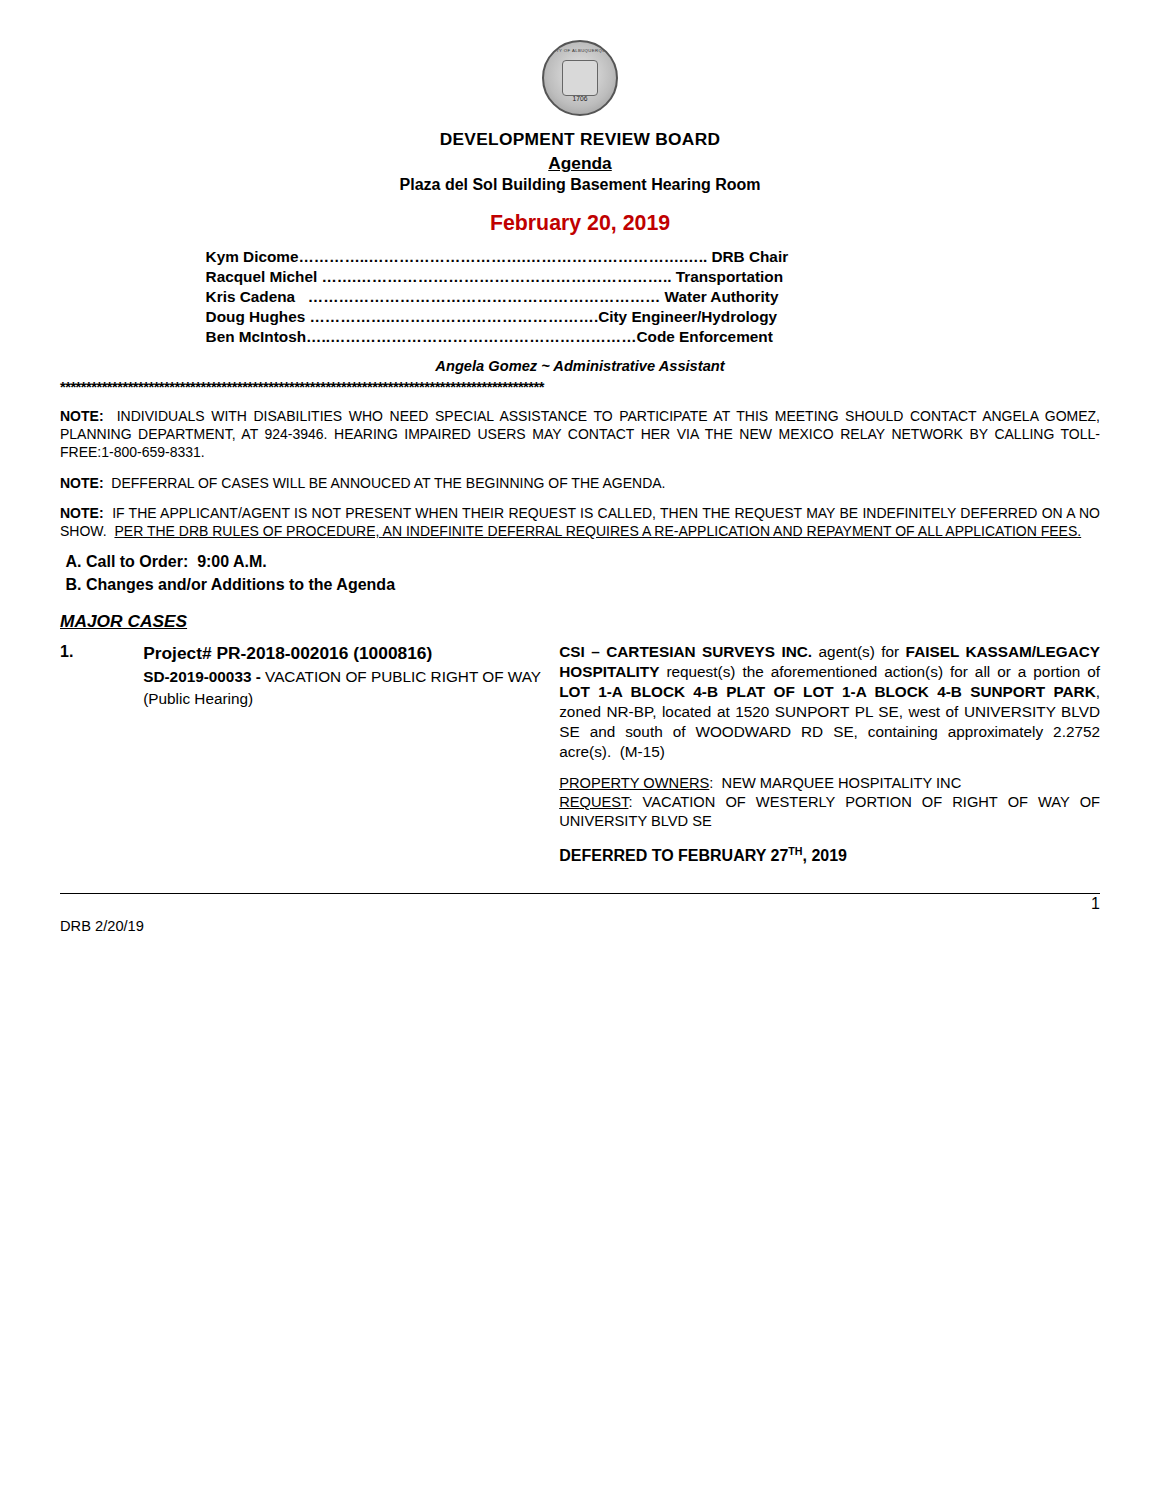DEVELOPMENT REVIEW BOARD
Agenda
Plaza del Sol Building Basement Hearing Room
February 20, 2019
Kym Dicome…………..………………………….………………………….….. DRB Chair
Racquel Michel …….…………………………………………………….. Transportation
Kris Cadena …………………………………………………………… Water Authority
Doug Hughes ……………..………………………………….City Engineer/Hydrology
Ben McIntosh…..……………………………………………………Code Enforcement
Angela Gomez ~ Administrative Assistant
*********************************************************************************************
NOTE: INDIVIDUALS WITH DISABILITIES WHO NEED SPECIAL ASSISTANCE TO PARTICIPATE AT THIS MEETING SHOULD CONTACT ANGELA GOMEZ, PLANNING DEPARTMENT, AT 924-3946. HEARING IMPAIRED USERS MAY CONTACT HER VIA THE NEW MEXICO RELAY NETWORK BY CALLING TOLL-FREE:1-800-659-8331.
NOTE: DEFFERRAL OF CASES WILL BE ANNOUCED AT THE BEGINNING OF THE AGENDA.
NOTE: IF THE APPLICANT/AGENT IS NOT PRESENT WHEN THEIR REQUEST IS CALLED, THEN THE REQUEST MAY BE INDEFINITELY DEFERRED ON A NO SHOW. PER THE DRB RULES OF PROCEDURE, AN INDEFINITE DEFERRAL REQUIRES A RE-APPLICATION AND REPAYMENT OF ALL APPLICATION FEES.
Call to Order: 9:00 A.M.
Changes and/or Additions to the Agenda
MAJOR CASES
| 1. | Project# PR-2018-002016 (1000816) SD-2019-00033 - VACATION OF PUBLIC RIGHT OF WAY (Public Hearing) | CSI – CARTESIAN SURVEYS INC. agent(s) for FAISEL KASSAM/LEGACY HOSPITALITY request(s) the aforementioned action(s) for all or a portion of LOT 1-A BLOCK 4-B PLAT OF LOT 1-A BLOCK 4-B SUNPORT PARK , zoned NR-BP, located at 1520 SUNPORT PL SE, west of UNIVERSITY BLVD SE and south of WOODWARD RD SE, containing approximately 2.2752 acre(s). (M-15) PROPERTY OWNERS : NEW MARQUEE HOSPITALITY INC REQUEST : VACATION OF WESTERLY PORTION OF RIGHT OF WAY OF UNIVERSITY BLVD SE DEFERRED TO FEBRUARY 27 TH , 2019 |
1
DRB 2/20/19